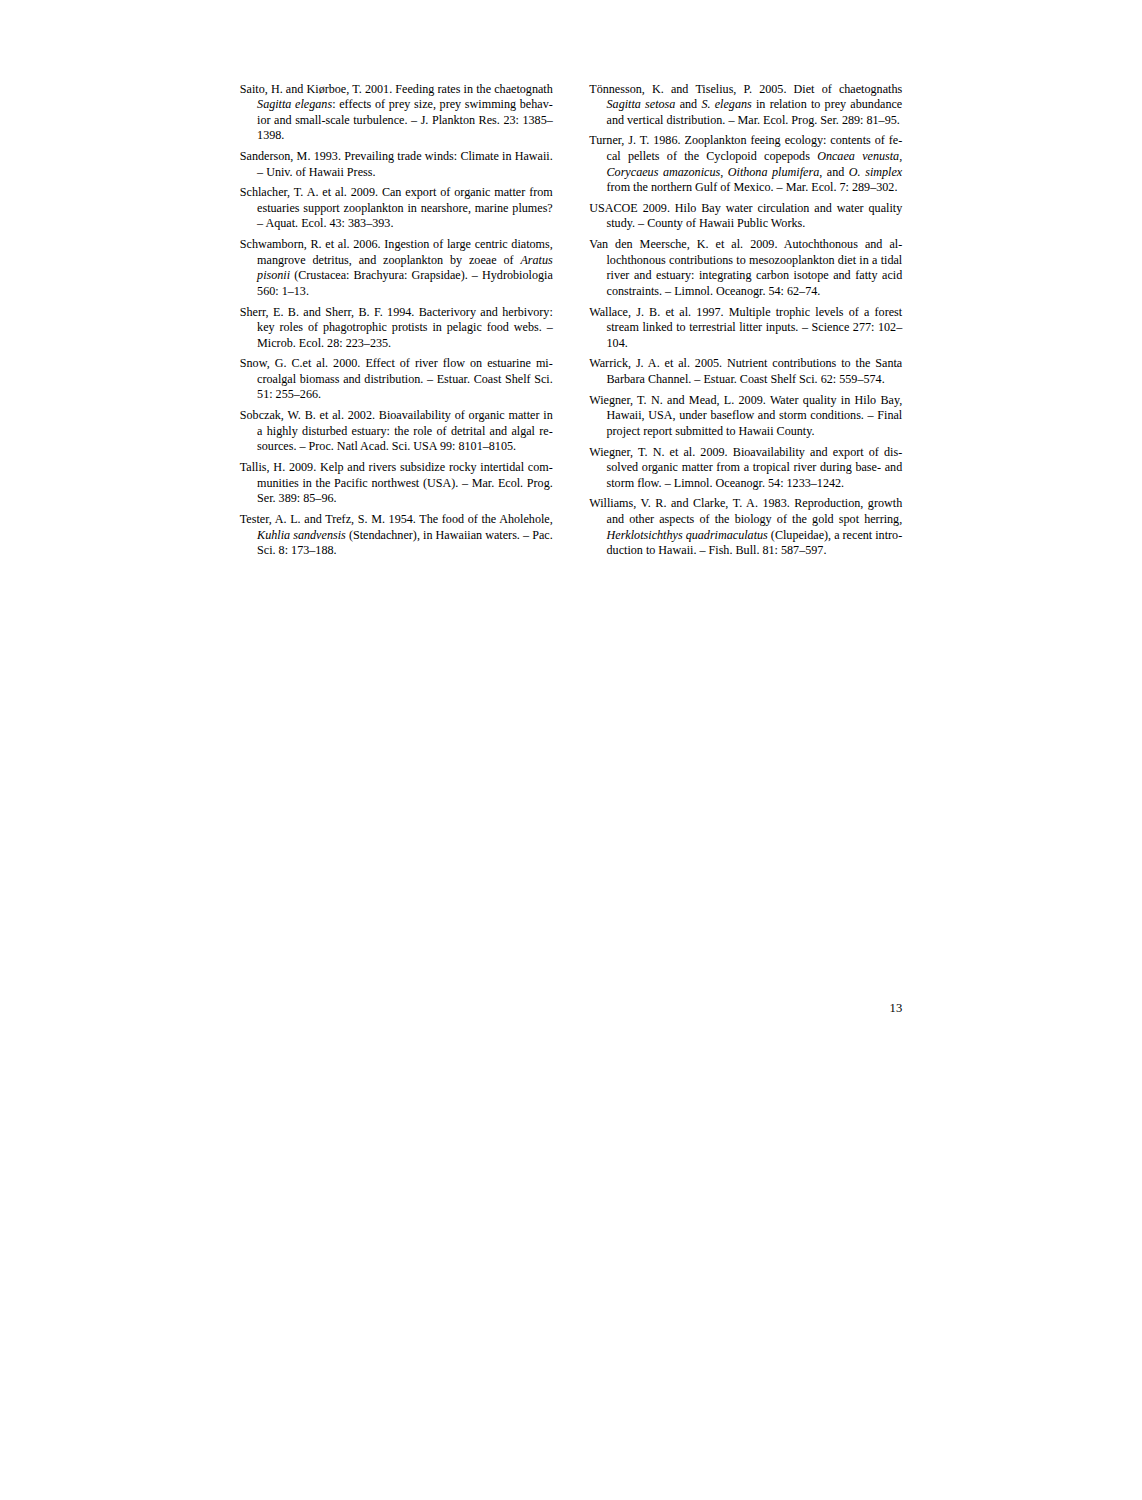Saito, H. and Kiørboe, T. 2001. Feeding rates in the chaetognath Sagitta elegans: effects of prey size, prey swimming behavior and small-scale turbulence. – J. Plankton Res. 23: 1385–1398.
Sanderson, M. 1993. Prevailing trade winds: Climate in Hawaii. – Univ. of Hawaii Press.
Schlacher, T. A. et al. 2009. Can export of organic matter from estuaries support zooplankton in nearshore, marine plumes? – Aquat. Ecol. 43: 383–393.
Schwamborn, R. et al. 2006. Ingestion of large centric diatoms, mangrove detritus, and zooplankton by zoeae of Aratus pisonii (Crustacea: Brachyura: Grapsidae). – Hydrobiologia 560: 1–13.
Sherr, E. B. and Sherr, B. F. 1994. Bacterivory and herbivory: key roles of phagotrophic protists in pelagic food webs. – Microb. Ecol. 28: 223–235.
Snow, G. C.et al. 2000. Effect of river flow on estuarine microalgal biomass and distribution. – Estuar. Coast Shelf Sci. 51: 255–266.
Sobczak, W. B. et al. 2002. Bioavailability of organic matter in a highly disturbed estuary: the role of detrital and algal resources. – Proc. Natl Acad. Sci. USA 99: 8101–8105.
Tallis, H. 2009. Kelp and rivers subsidize rocky intertidal communities in the Pacific northwest (USA). – Mar. Ecol. Prog. Ser. 389: 85–96.
Tester, A. L. and Trefz, S. M. 1954. The food of the Aholehole, Kuhlia sandvensis (Stendachner), in Hawaiian waters. – Pac. Sci. 8: 173–188.
Tönnesson, K. and Tiselius, P. 2005. Diet of chaetognaths Sagitta setosa and S. elegans in relation to prey abundance and vertical distribution. – Mar. Ecol. Prog. Ser. 289: 81–95.
Turner, J. T. 1986. Zooplankton feeing ecology: contents of fecal pellets of the Cyclopoid copepods Oncaea venusta, Corycaeus amazonicus, Oithona plumifera, and O. simplex from the northern Gulf of Mexico. – Mar. Ecol. 7: 289–302.
USACOE 2009. Hilo Bay water circulation and water quality study. – County of Hawaii Public Works.
Van den Meersche, K. et al. 2009. Autochthonous and allochthonous contributions to mesozooplankton diet in a tidal river and estuary: integrating carbon isotope and fatty acid constraints. – Limnol. Oceanogr. 54: 62–74.
Wallace, J. B. et al. 1997. Multiple trophic levels of a forest stream linked to terrestrial litter inputs. – Science 277: 102–104.
Warrick, J. A. et al. 2005. Nutrient contributions to the Santa Barbara Channel. – Estuar. Coast Shelf Sci. 62: 559–574.
Wiegner, T. N. and Mead, L. 2009. Water quality in Hilo Bay, Hawaii, USA, under baseflow and storm conditions. – Final project report submitted to Hawaii County.
Wiegner, T. N. et al. 2009. Bioavailability and export of dissolved organic matter from a tropical river during base- and storm flow. – Limnol. Oceanogr. 54: 1233–1242.
Williams, V. R. and Clarke, T. A. 1983. Reproduction, growth and other aspects of the biology of the gold spot herring, Herklotsichthys quadrimaculatus (Clupeidae), a recent introduction to Hawaii. – Fish. Bull. 81: 587–597.
13